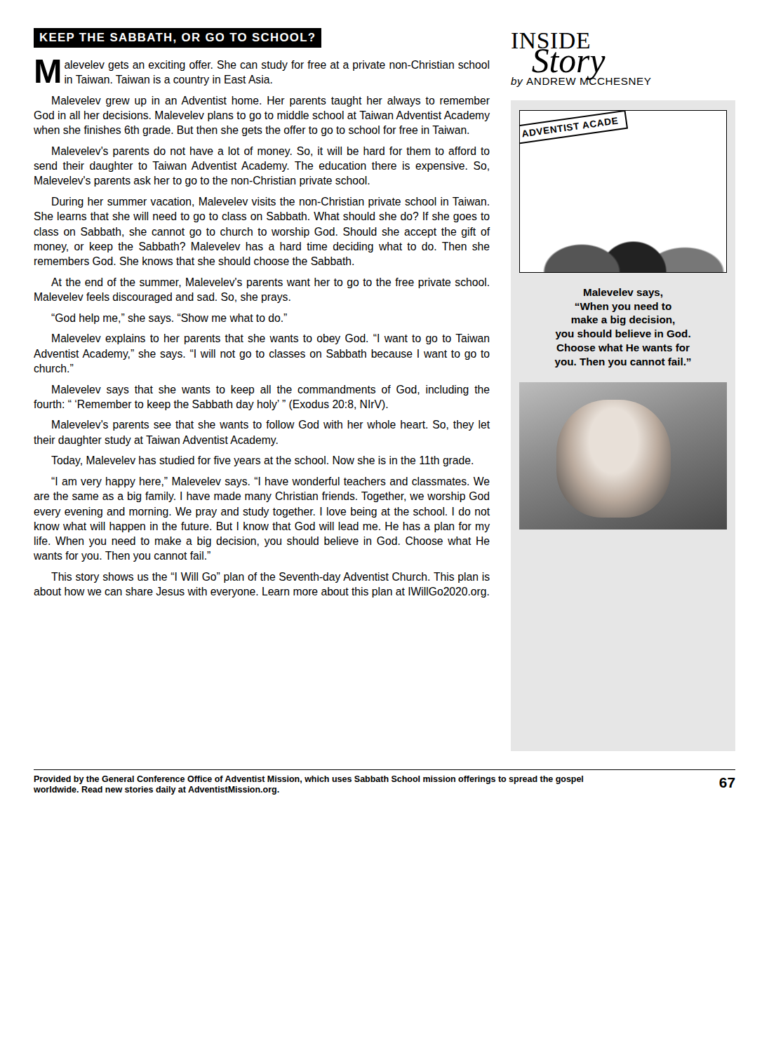Keep the Sabbath, or Go to School?
Malevelev gets an exciting offer. She can study for free at a private non-Christian school in Taiwan. Taiwan is a country in East Asia.
Malevelev grew up in an Adventist home. Her parents taught her always to remember God in all her decisions. Malevelev plans to go to middle school at Taiwan Adventist Academy when she finishes 6th grade. But then she gets the offer to go to school for free in Taiwan.
Malevelev's parents do not have a lot of money. So, it will be hard for them to afford to send their daughter to Taiwan Adventist Academy. The education there is expensive. So, Malevelev's parents ask her to go to the non-Christian private school.
During her summer vacation, Malevelev visits the non-Christian private school in Taiwan. She learns that she will need to go to class on Sabbath. What should she do? If she goes to class on Sabbath, she cannot go to church to worship God. Should she accept the gift of money, or keep the Sabbath? Malevelev has a hard time deciding what to do. Then she remembers God. She knows that she should choose the Sabbath.
At the end of the summer, Malevelev's parents want her to go to the free private school. Malevelev feels discouraged and sad. So, she prays.
“God help me,” she says. “Show me what to do.”
Malevelev explains to her parents that she wants to obey God. “I want to go to Taiwan Adventist Academy,” she says. “I will not go to classes on Sabbath because I want to go to church.”
Malevelev says that she wants to keep all the commandments of God, including the fourth: “ ‘Remember to keep the Sabbath day holy’ ” (Exodus 20:8, NIrV).
Malevelev's parents see that she wants to follow God with her whole heart. So, they let their daughter study at Taiwan Adventist Academy.
Today, Malevelev has studied for five years at the school. Now she is in the 11th grade.
“I am very happy here,” Malevelev says. “I have wonderful teachers and classmates. We are the same as a big family. I have made many Christian friends. Together, we worship God every evening and morning. We pray and study together. I love being at the school. I do not know what will happen in the future. But I know that God will lead me. He has a plan for my life. When you need to make a big decision, you should believe in God. Choose what He wants for you. Then you cannot fail.”
This story shows us the “I Will Go” plan of the Seventh-day Adventist Church. This plan is about how we can share Jesus with everyone. Learn more about this plan at IWillGo2020.org.
INSIDE Story
by Andrew McChesney
ADVENTIST ACADE
Malevelev says,
“When you need to
make a big decision,
you should believe in God.
Choose what He wants for
you. Then you cannot fail.”
Provided by the General Conference Office of Adventist Mission, which uses Sabbath School mission offerings to spread the gospel worldwide. Read new stories daily at AdventistMission.org.
67